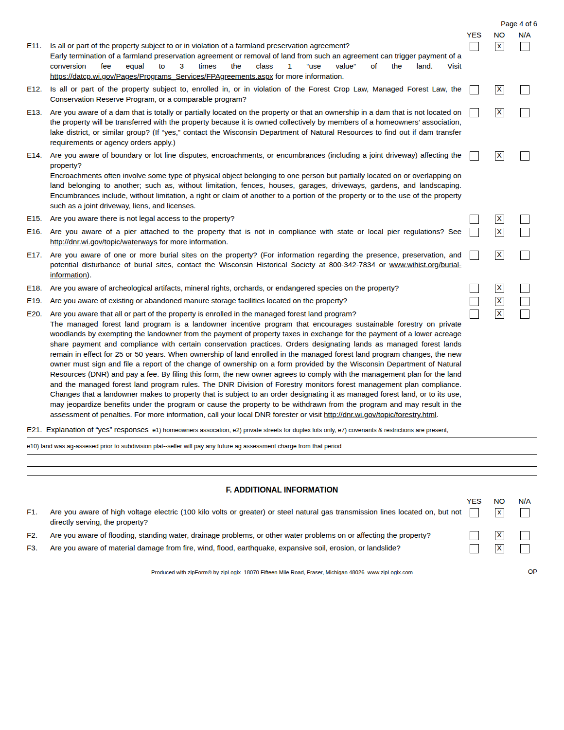Page 4 of 6
| | | YES | NO | N/A |
| E11. | Is all or part of the property subject to or in violation of a farmland preservation agreement? Early termination of a farmland preservation agreement or removal of land from such an agreement can trigger payment of a conversion fee equal to 3 times the class 1 “use value” of the land. Visit https://datcp.wi.gov/Pages/Programs_Services/FPAgreements.aspx for more information. | | x | |
| E12. | Is all or part of the property subject to, enrolled in, or in violation of the Forest Crop Law, Managed Forest Law, the Conservation Reserve Program, or a comparable program? | | X | |
| E13. | Are you aware of a dam that is totally or partially located on the property or that an ownership in a dam that is not located on the property will be transferred with the property because it is owned collectively by members of a homeowners’ association, lake district, or similar group? (If “yes,” contact the Wisconsin Department of Natural Resources to find out if dam transfer requirements or agency orders apply.) | | X | |
| E14. | Are you aware of boundary or lot line disputes, encroachments, or encumbrances (including a joint driveway) affecting the property? Encroachments often involve some type of physical object belonging to one person but partially located on or overlapping on land belonging to another; such as, without limitation, fences, houses, garages, driveways, gardens, and landscaping. Encumbrances include, without limitation, a right or claim of another to a portion of the property or to the use of the property such as a joint driveway, liens, and licenses. | | X | |
| E15. | Are you aware there is not legal access to the property? | | X | |
| E16. | Are you aware of a pier attached to the property that is not in compliance with state or local pier regulations? See http://dnr.wi.gov/topic/waterways for more information. | | X | |
| E17. | Are you aware of one or more burial sites on the property? (For information regarding the presence, preservation, and potential disturbance of burial sites, contact the Wisconsin Historical Society at 800-342-7834 or www.wihist.org/burial-information ). | | X | |
| E18. | Are you aware of archeological artifacts, mineral rights, orchards, or endangered species on the property? | | X | |
| E19. | Are you aware of existing or abandoned manure storage facilities located on the property? | | X | |
| E20. | Are you aware that all or part of the property is enrolled in the managed forest land program? The managed forest land program is a landowner incentive program that encourages sustainable forestry on private woodlands by exempting the landowner from the payment of property taxes in exchange for the payment of a lower acreage share payment and compliance with certain conservation practices. Orders designating lands as managed forest lands remain in effect for 25 or 50 years. When ownership of land enrolled in the managed forest land program changes, the new owner must sign and file a report of the change of ownership on a form provided by the Wisconsin Department of Natural Resources (DNR) and pay a fee. By filing this form, the new owner agrees to comply with the management plan for the land and the managed forest land program rules. The DNR Division of Forestry monitors forest management plan compliance. Changes that a landowner makes to property that is subject to an order designating it as managed forest land, or to its use, may jeopardize benefits under the program or cause the property to be withdrawn from the program and may result in the assessment of penalties. For more information, call your local DNR forester or visit http://dnr.wi.gov/topic/forestry.html . | | X | |
E21. Explanation of “yes” responses e1) homeowners assocation, e2) private streets for duplex lots only, e7) covenants & restrictions are present,
e10) land was ag-assesed prior to subdivision plat--seller will pay any future ag assessment charge from that period
F. ADDITIONAL INFORMATION
| | | YES | NO | N/A |
| F1. | Are you aware of high voltage electric (100 kilo volts or greater) or steel natural gas transmission lines located on, but not directly serving, the property? | | x | |
| F2. | Are you aware of flooding, standing water, drainage problems, or other water problems on or affecting the property? | | X | |
| F3. | Are you aware of material damage from fire, wind, flood, earthquake, expansive soil, erosion, or landslide? | | X | |
Produced with zipForm® by zipLogix 18070 Fifteen Mile Road, Fraser, Michigan 48026 www.zipLogix.com OP